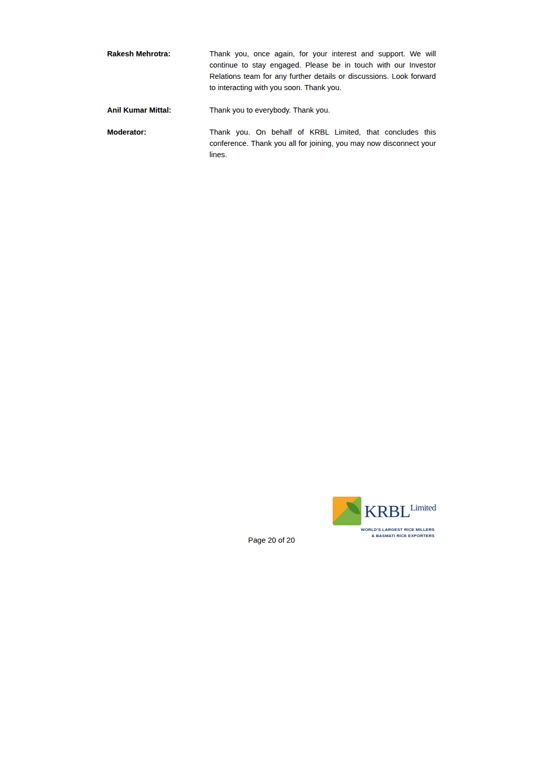Rakesh Mehrotra:
Thank you, once again, for your interest and support. We will continue to stay engaged. Please be in touch with our Investor Relations team for any further details or discussions. Look forward to interacting with you soon. Thank you.
Anil Kumar Mittal:
Thank you to everybody. Thank you.
Moderator:
Thank you. On behalf of KRBL Limited, that concludes this conference. Thank you all for joining, you may now disconnect your lines.
KRBLLimited
WORLD'S LARGEST RICE MILLERS
& BASMATI RICE EXPORTERS
Page 20 of 20